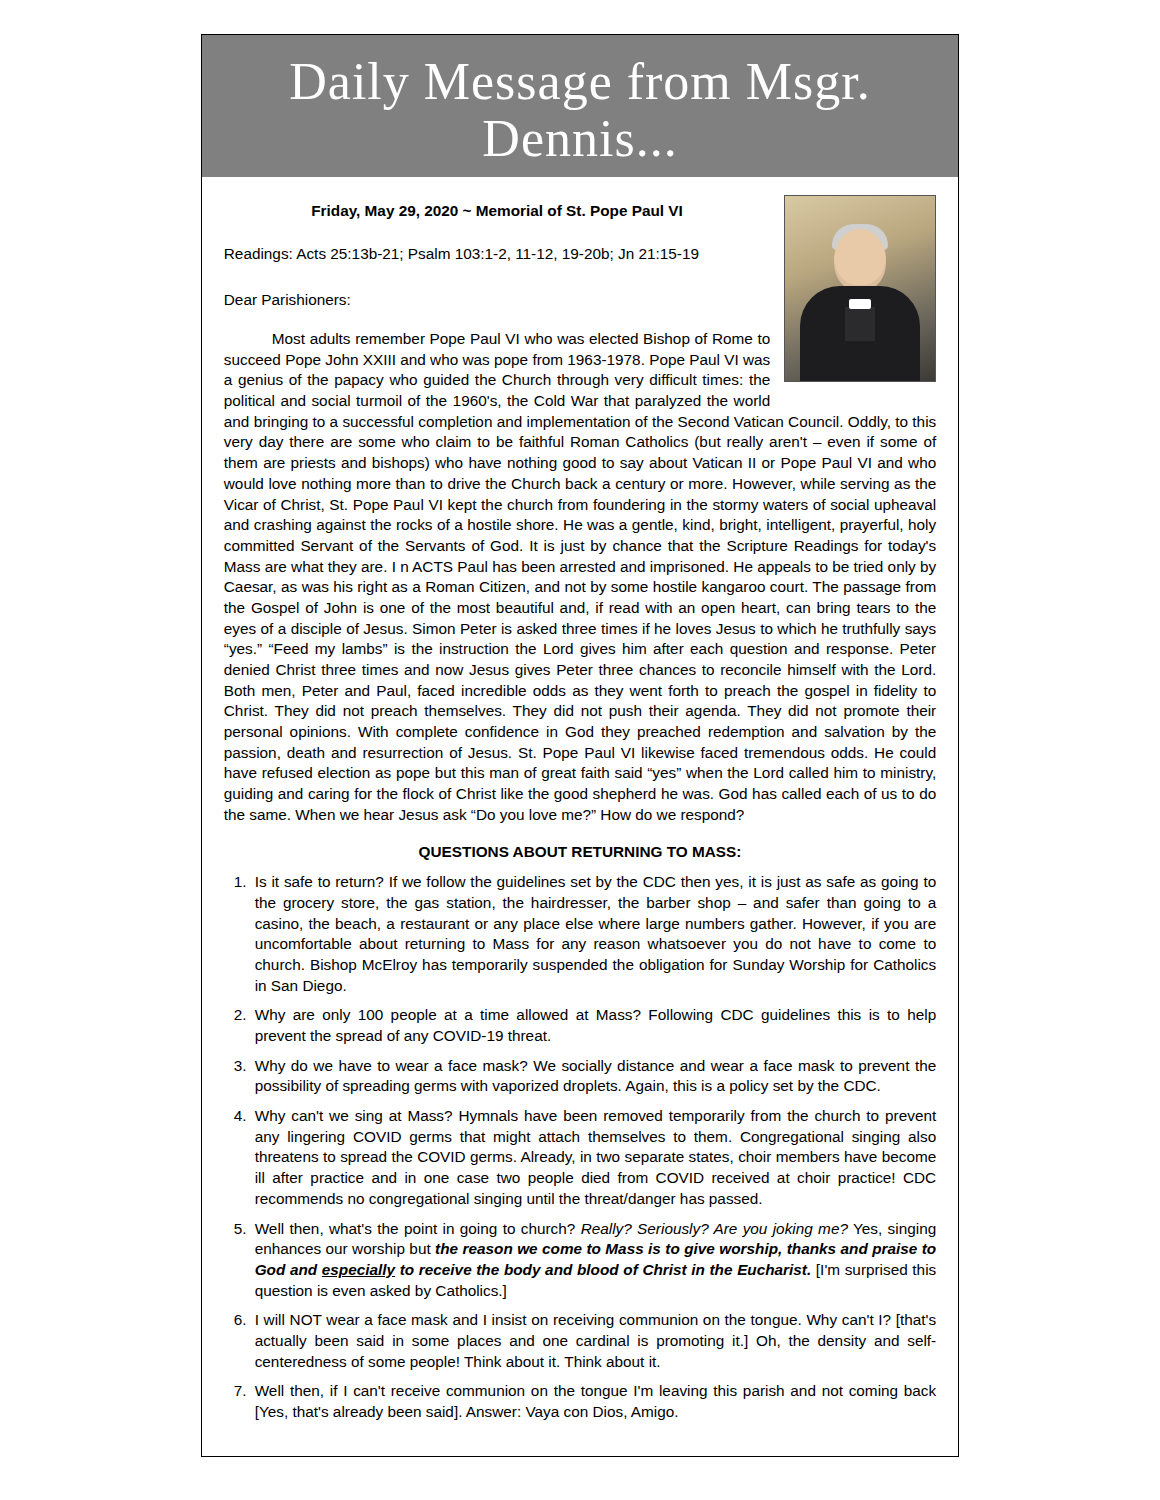Daily Message from Msgr. Dennis...
Friday, May 29, 2020 ~ Memorial of St. Pope Paul VI
Readings: Acts 25:13b-21; Psalm 103:1-2, 11-12, 19-20b; Jn 21:15-19
Dear Parishioners:
Most adults remember Pope Paul VI who was elected Bishop of Rome to succeed Pope John XXIII and who was pope from 1963-1978. Pope Paul VI was a genius of the papacy who guided the Church through very difficult times: the political and social turmoil of the 1960's, the Cold War that paralyzed the world and bringing to a successful completion and implementation of the Second Vatican Council. Oddly, to this very day there are some who claim to be faithful Roman Catholics (but really aren't – even if some of them are priests and bishops) who have nothing good to say about Vatican II or Pope Paul VI and who would love nothing more than to drive the Church back a century or more. However, while serving as the Vicar of Christ, St. Pope Paul VI kept the church from foundering in the stormy waters of social upheaval and crashing against the rocks of a hostile shore. He was a gentle, kind, bright, intelligent, prayerful, holy committed Servant of the Servants of God. It is just by chance that the Scripture Readings for today's Mass are what they are. I n ACTS Paul has been arrested and imprisoned. He appeals to be tried only by Caesar, as was his right as a Roman Citizen, and not by some hostile kangaroo court. The passage from the Gospel of John is one of the most beautiful and, if read with an open heart, can bring tears to the eyes of a disciple of Jesus. Simon Peter is asked three times if he loves Jesus to which he truthfully says “yes.” “Feed my lambs” is the instruction the Lord gives him after each question and response. Peter denied Christ three times and now Jesus gives Peter three chances to reconcile himself with the Lord. Both men, Peter and Paul, faced incredible odds as they went forth to preach the gospel in fidelity to Christ. They did not preach themselves. They did not push their agenda. They did not promote their personal opinions. With complete confidence in God they preached redemption and salvation by the passion, death and resurrection of Jesus. St. Pope Paul VI likewise faced tremendous odds. He could have refused election as pope but this man of great faith said “yes” when the Lord called him to ministry, guiding and caring for the flock of Christ like the good shepherd he was. God has called each of us to do the same. When we hear Jesus ask “Do you love me?” How do we respond?
QUESTIONS ABOUT RETURNING TO MASS:
Is it safe to return? If we follow the guidelines set by the CDC then yes, it is just as safe as going to the grocery store, the gas station, the hairdresser, the barber shop – and safer than going to a casino, the beach, a restaurant or any place else where large numbers gather. However, if you are uncomfortable about returning to Mass for any reason whatsoever you do not have to come to church. Bishop McElroy has temporarily suspended the obligation for Sunday Worship for Catholics in San Diego.
Why are only 100 people at a time allowed at Mass? Following CDC guidelines this is to help prevent the spread of any COVID-19 threat.
Why do we have to wear a face mask? We socially distance and wear a face mask to prevent the possibility of spreading germs with vaporized droplets. Again, this is a policy set by the CDC.
Why can't we sing at Mass? Hymnals have been removed temporarily from the church to prevent any lingering COVID germs that might attach themselves to them. Congregational singing also threatens to spread the COVID germs. Already, in two separate states, choir members have become ill after practice and in one case two people died from COVID received at choir practice! CDC recommends no congregational singing until the threat/danger has passed.
Well then, what's the point in going to church? Really? Seriously? Are you joking me? Yes, singing enhances our worship but the reason we come to Mass is to give worship, thanks and praise to God and especially to receive the body and blood of Christ in the Eucharist. [I'm surprised this question is even asked by Catholics.]
I will NOT wear a face mask and I insist on receiving communion on the tongue. Why can't I? [that's actually been said in some places and one cardinal is promoting it.] Oh, the density and self-centeredness of some people! Think about it. Think about it.
Well then, if I can't receive communion on the tongue I'm leaving this parish and not coming back [Yes, that's already been said]. Answer: Vaya con Dios, Amigo.